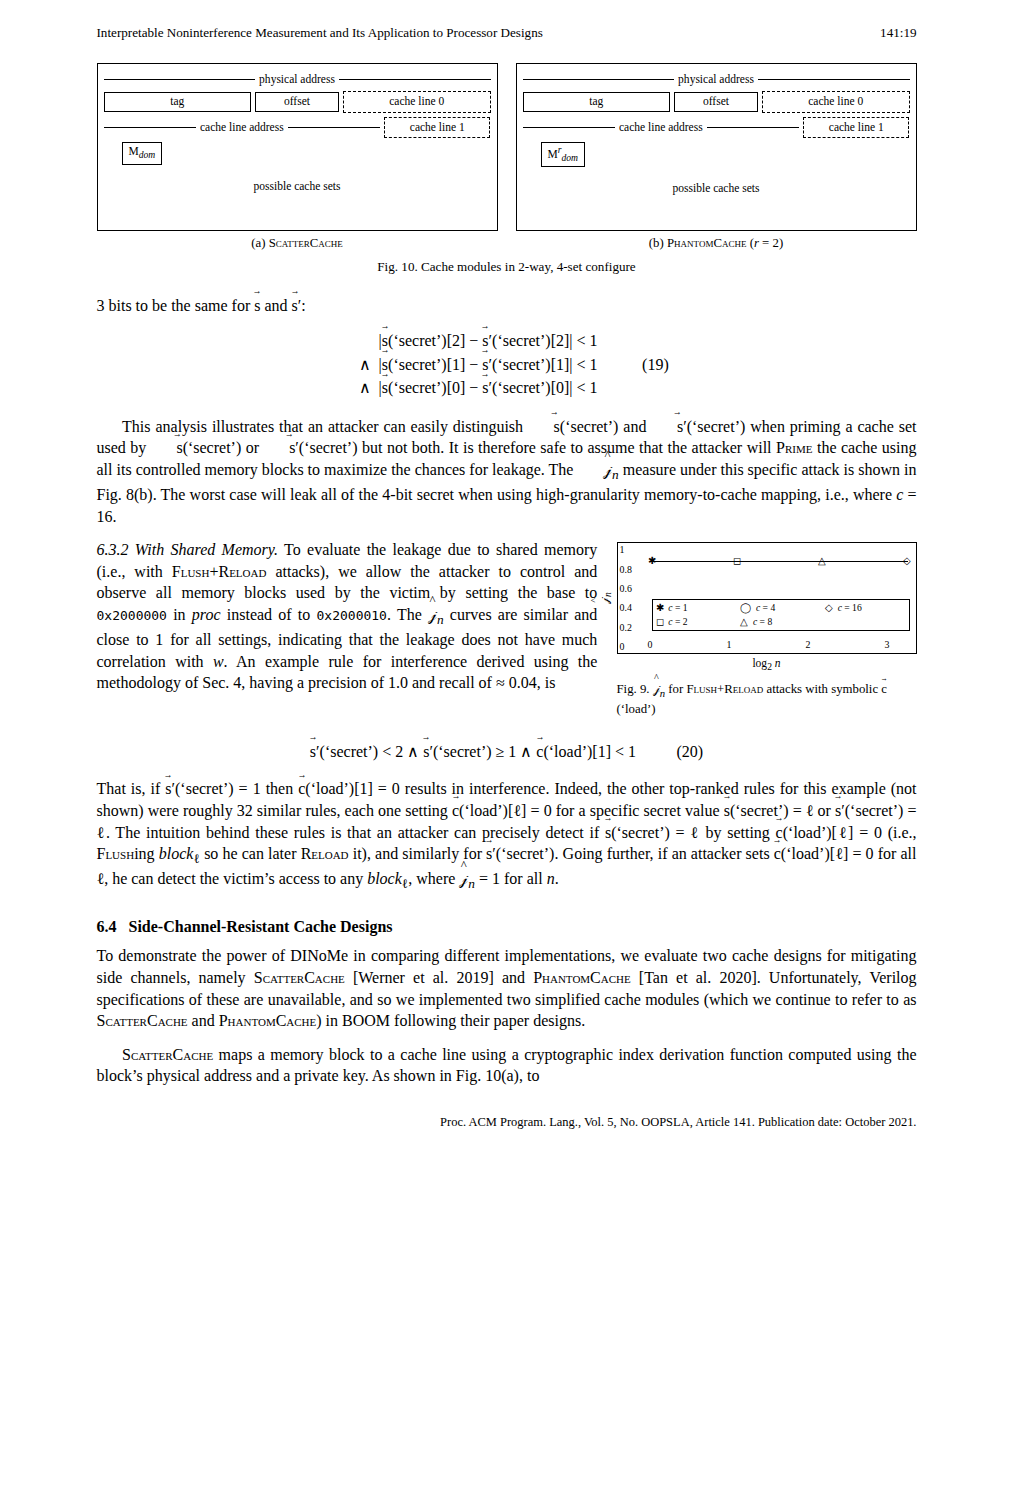Interpretable Noninterference Measurement and Its Application to Processor Designs 141:19
physical address
tag offset cache line 0
cache line address cache line 1
Mdom
possible cache sets
(a) ScatterCache
physical address
tag offset cache line 0
cache line address cache line 1
Mrdom
possible cache sets
(b) PhantomCache (r = 2)
Fig. 10. Cache modules in 2-way, 4-set configure
3 bits to be the same for s and s′:
| | / s (‘secret’)[2] − s ′(‘secret’)[2]/ < 1 |
| ∧ | / s (‘secret’)[1] − s ′(‘secret’)[1]/ < 1 |
| ∧ | / s (‘secret’)[0] − s ′(‘secret’)[0]/ < 1 |
(19)
This analysis illustrates that an attacker can easily distinguish s(‘secret’) and s′(‘secret’) when priming a cache set used by s(‘secret’) or s′(‘secret’) but not both. It is therefore safe to assume that the attacker will Prime the cache using all its controlled memory blocks to maximize the chances for leakage. The 𝒿n measure under this specific attack is shown in Fig. 8(b). The worst case will leak all of the 4-bit secret when using high-granularity memory-to-cache mapping, i.e., where c = 16.
𝒿n
10.80.60.40.20
✱◻△◇
✱ c = 1 ◯ c = 4 ◇ c = 16 ◻ c = 2 △ c = 8
0123
log2 n
Fig. 9. 𝒿n for Flush+Reload attacks with symbolic c(‘load’)
6.3.2 With Shared Memory. To evaluate the leakage due to shared memory (i.e., with Flush+Reload attacks), we allow the attacker to control and observe all memory blocks used by the victim by setting the base to 0x2000000 in proc instead of to 0x2000010. The 𝒿n curves are similar and close to 1 for all settings, indicating that the leakage does not have much correlation with w. An example rule for interference derived using the methodology of Sec. 4, having a precision of 1.0 and recall of ≈ 0.04, is
s′(‘secret’) < 2 ∧ s′(‘secret’) ≥ 1 ∧ c(‘load’)[1] < 1
(20)
That is, if s′(‘secret’) = 1 then c(‘load’)[1] = 0 results in interference. Indeed, the other top-ranked rules for this example (not shown) were roughly 32 similar rules, each one setting c(‘load’)[ℓ] = 0 for a specific secret value s(‘secret’) = ℓ or s′(‘secret’) = ℓ. The intuition behind these rules is that an attacker can precisely detect if s(‘secret’) = ℓ by setting c(‘load’)[ℓ] = 0 (i.e., Flushing blockℓ so he can later Reload it), and similarly for s′(‘secret’). Going further, if an attacker sets c(‘load’)[ℓ] = 0 for all ℓ, he can detect the victim’s access to any blockℓ, where 𝒿n = 1 for all n.
6.4 Side-Channel-Resistant Cache Designs
To demonstrate the power of DINoMe in comparing different implementations, we evaluate two cache designs for mitigating side channels, namely ScatterCache [Werner et al. 2019] and PhantomCache [Tan et al. 2020]. Unfortunately, Verilog specifications of these are unavailable, and so we implemented two simplified cache modules (which we continue to refer to as ScatterCache and PhantomCache) in BOOM following their paper designs.
ScatterCache maps a memory block to a cache line using a cryptographic index derivation function computed using the block’s physical address and a private key. As shown in Fig. 10(a), to
Proc. ACM Program. Lang., Vol. 5, No. OOPSLA, Article 141. Publication date: October 2021.